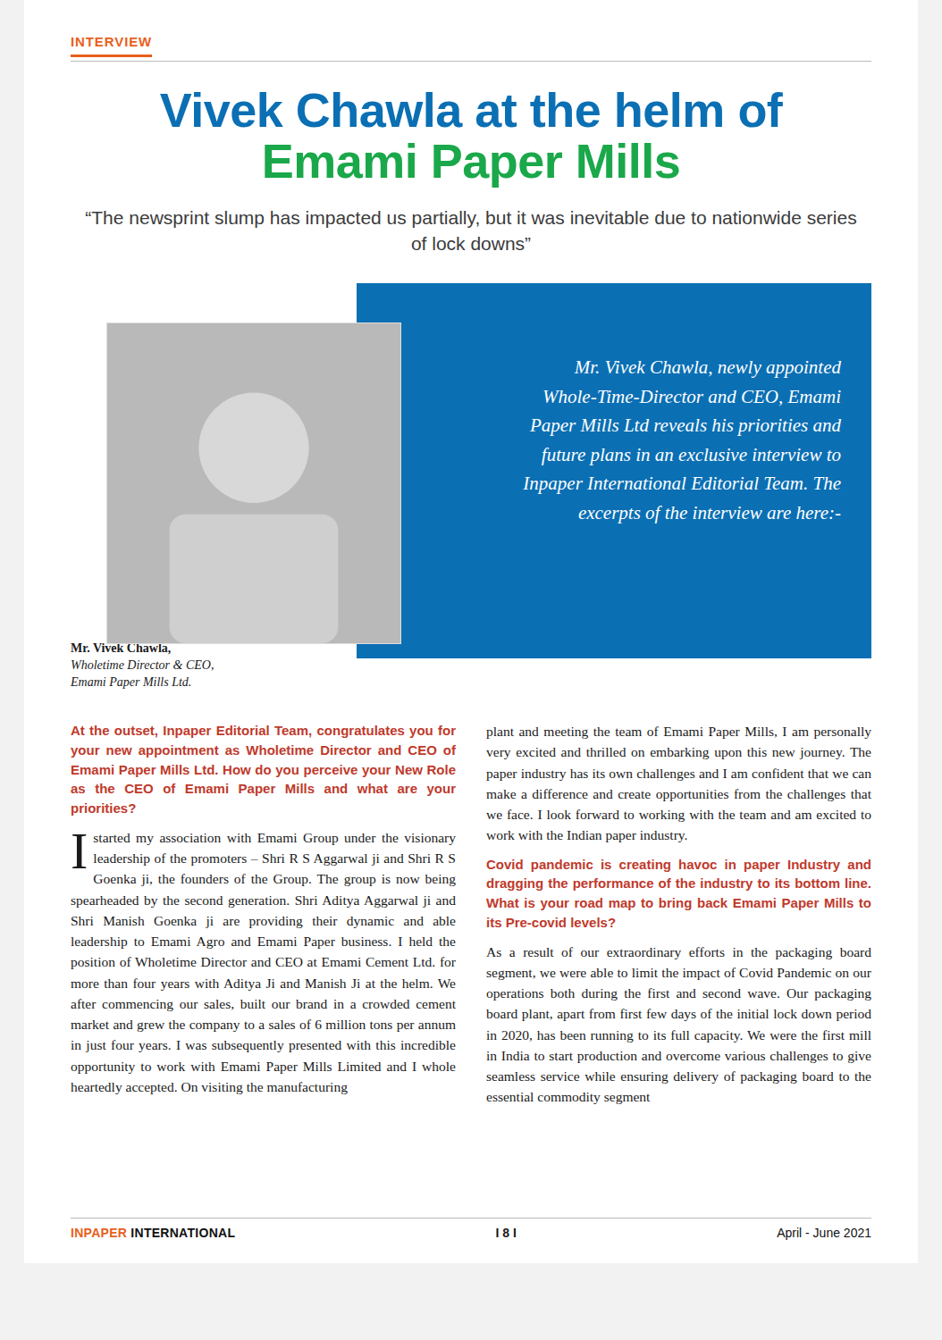INTERVIEW
Vivek Chawla at the helm of
Emami Paper Mills
“The newsprint slump has impacted us partially, but it was inevitable due to nationwide series of lock downs”
Mr. Vivek Chawla, newly appointed Whole-Time-Director and CEO, Emami Paper Mills Ltd reveals his priorities and future plans in an exclusive interview to Inpaper International Editorial Team. The excerpts of the interview are here:-
Mr. Vivek Chawla,
Wholetime Director & CEO,
Emami Paper Mills Ltd.
At the outset, Inpaper Editorial Team, congratulates you for your new appointment as Wholetime Director and CEO of Emami Paper Mills Ltd. How do you perceive your New Role as the CEO of Emami Paper Mills and what are your priorities?
I started my association with Emami Group under the visionary leadership of the promoters – Shri R S Aggarwal ji and Shri R S Goenka ji, the founders of the Group. The group is now being spearheaded by the second generation. Shri Aditya Aggarwal ji and Shri Manish Goenka ji are providing their dynamic and able leadership to Emami Agro and Emami Paper business. I held the position of Wholetime Director and CEO at Emami Cement Ltd. for more than four years with Aditya Ji and Manish Ji at the helm. We after commencing our sales, built our brand in a crowded cement market and grew the company to a sales of 6 million tons per annum in just four years. I was subsequently presented with this incredible opportunity to work with Emami Paper Mills Limited and I whole heartedly accepted. On visiting the manufacturing
plant and meeting the team of Emami Paper Mills, I am personally very excited and thrilled on embarking upon this new journey. The paper industry has its own challenges and I am confident that we can make a difference and create opportunities from the challenges that we face. I look forward to working with the team and am excited to work with the Indian paper industry.
Covid pandemic is creating havoc in paper Industry and dragging the performance of the industry to its bottom line. What is your road map to bring back Emami Paper Mills to its Pre-covid levels?
As a result of our extraordinary efforts in the packaging board segment, we were able to limit the impact of Covid Pandemic on our operations both during the first and second wave. Our packaging board plant, apart from first few days of the initial lock down period in 2020, has been running to its full capacity. We were the first mill in India to start production and overcome various challenges to give seamless service while ensuring delivery of packaging board to the essential commodity segment
INPAPER INTERNATIONAL
I 8 I
April - June 2021